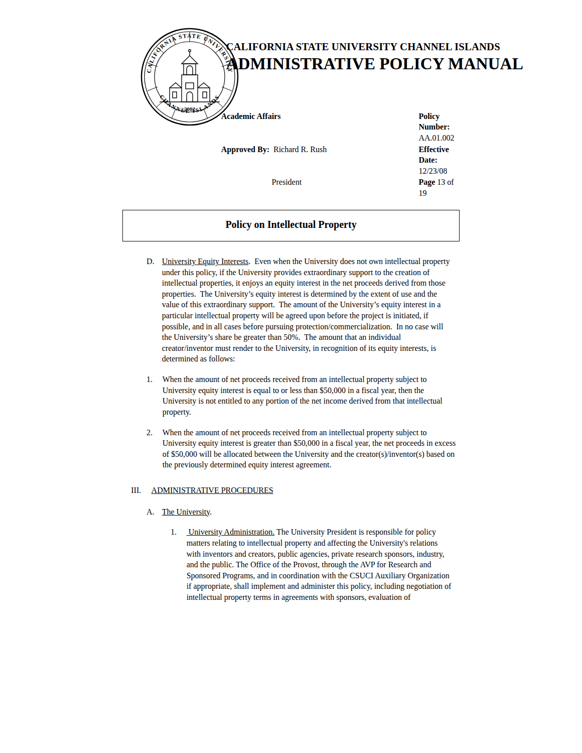CALIFORNIA STATE UNIVERSITY CHANNEL ISLANDS 2002
CALIFORNIA STATE UNIVERSITY CHANNEL ISLANDS
ADMINISTRATIVE POLICY MANUAL
| Academic Affairs | Policy Number: AA.01.002 |
| Approved By: Richard R. Rush | Effective Date: 12/23/08 |
| President | Page 13 of 19 |
Policy on Intellectual Property
D.
University Equity Interests. Even when the University does not own intellectual property under this policy, if the University provides extraordinary support to the creation of intellectual properties, it enjoys an equity interest in the net proceeds derived from those properties. The University’s equity interest is determined by the extent of use and the value of this extraordinary support. The amount of the University’s equity interest in a particular intellectual property will be agreed upon before the project is initiated, if possible, and in all cases before pursuing protection/commercialization. In no case will the University’s share be greater than 50%. The amount that an individual creator/inventor must render to the University, in recognition of its equity interests, is determined as follows:
1.
When the amount of net proceeds received from an intellectual property subject to University equity interest is equal to or less than $50,000 in a fiscal year, then the University is not entitled to any portion of the net income derived from that intellectual property.
2.
When the amount of net proceeds received from an intellectual property subject to University equity interest is greater than $50,000 in a fiscal year, the net proceeds in excess of $50,000 will be allocated between the University and the creator(s)/inventor(s) based on the previously determined equity interest agreement.
III.
ADMINISTRATIVE PROCEDURES
A.
The University.
1.
University Administration. The University President is responsible for policy matters relating to intellectual property and affecting the University's relations with inventors and creators, public agencies, private research sponsors, industry, and the public. The Office of the Provost, through the AVP for Research and Sponsored Programs, and in coordination with the CSUCI Auxiliary Organization if appropriate, shall implement and administer this policy, including negotiation of intellectual property terms in agreements with sponsors, evaluation of